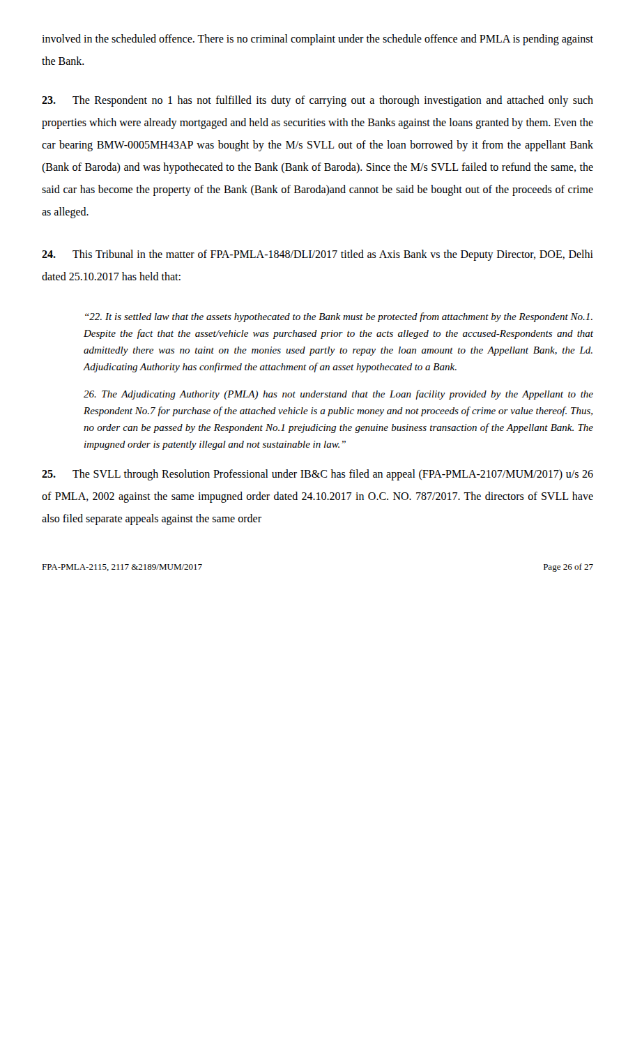involved in the scheduled offence. There is no criminal complaint under the schedule offence and PMLA is pending against the Bank.
23. The Respondent no 1 has not fulfilled its duty of carrying out a thorough investigation and attached only such properties which were already mortgaged and held as securities with the Banks against the loans granted by them. Even the car bearing BMW-0005MH43AP was bought by the M/s SVLL out of the loan borrowed by it from the appellant Bank (Bank of Baroda) and was hypothecated to the Bank (Bank of Baroda). Since the M/s SVLL failed to refund the same, the said car has become the property of the Bank (Bank of Baroda)and cannot be said be bought out of the proceeds of crime as alleged.
24. This Tribunal in the matter of FPA-PMLA-1848/DLI/2017 titled as Axis Bank vs the Deputy Director, DOE, Delhi dated 25.10.2017 has held that:
“22. It is settled law that the assets hypothecated to the Bank must be protected from attachment by the Respondent No.1. Despite the fact that the asset/vehicle was purchased prior to the acts alleged to the accused-Respondents and that admittedly there was no taint on the monies used partly to repay the loan amount to the Appellant Bank, the Ld. Adjudicating Authority has confirmed the attachment of an asset hypothecated to a Bank.
26. The Adjudicating Authority (PMLA) has not understand that the Loan facility provided by the Appellant to the Respondent No.7 for purchase of the attached vehicle is a public money and not proceeds of crime or value thereof. Thus, no order can be passed by the Respondent No.1 prejudicing the genuine business transaction of the Appellant Bank. The impugned order is patently illegal and not sustainable in law.”
25. The SVLL through Resolution Professional under IB&C has filed an appeal (FPA-PMLA-2107/MUM/2017) u/s 26 of PMLA, 2002 against the same impugned order dated 24.10.2017 in O.C. NO. 787/2017. The directors of SVLL have also filed separate appeals against the same order
FPA-PMLA-2115, 2117 &2189/MUM/2017 Page 26 of 27